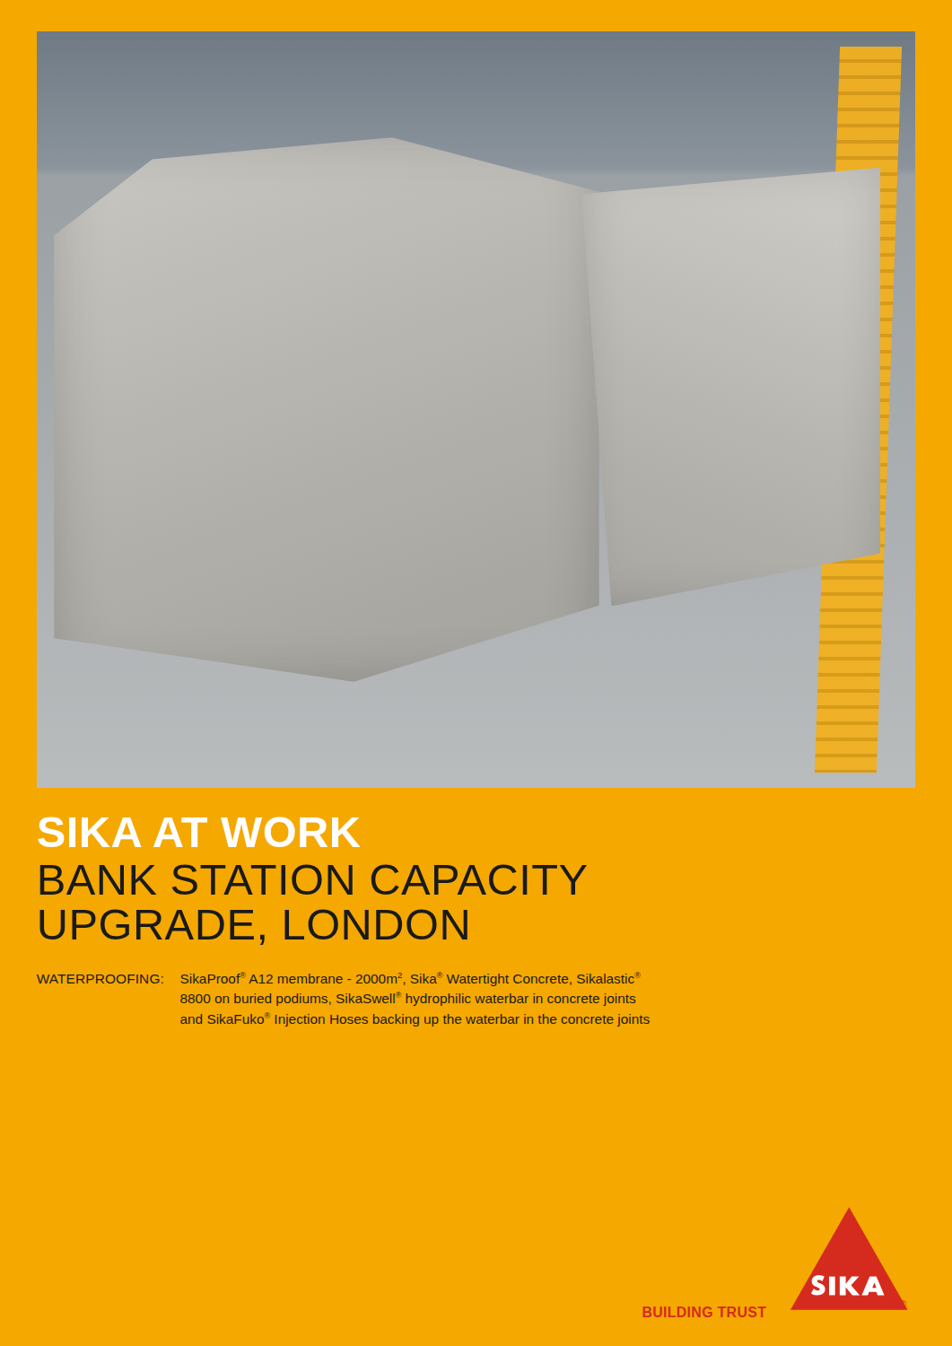Sika at Work
Bank Station Capacity
Upgrade, London
Waterproofing:
SikaProof® A12 membrane - 2000m2, Sika® Watertight Concrete, Sikalastic® 8800 on buried podiums, SikaSwell® hydrophilic waterbar in concrete joints and SikaFuko® Injection Hoses backing up the waterbar in the concrete joints
Building Trust
®